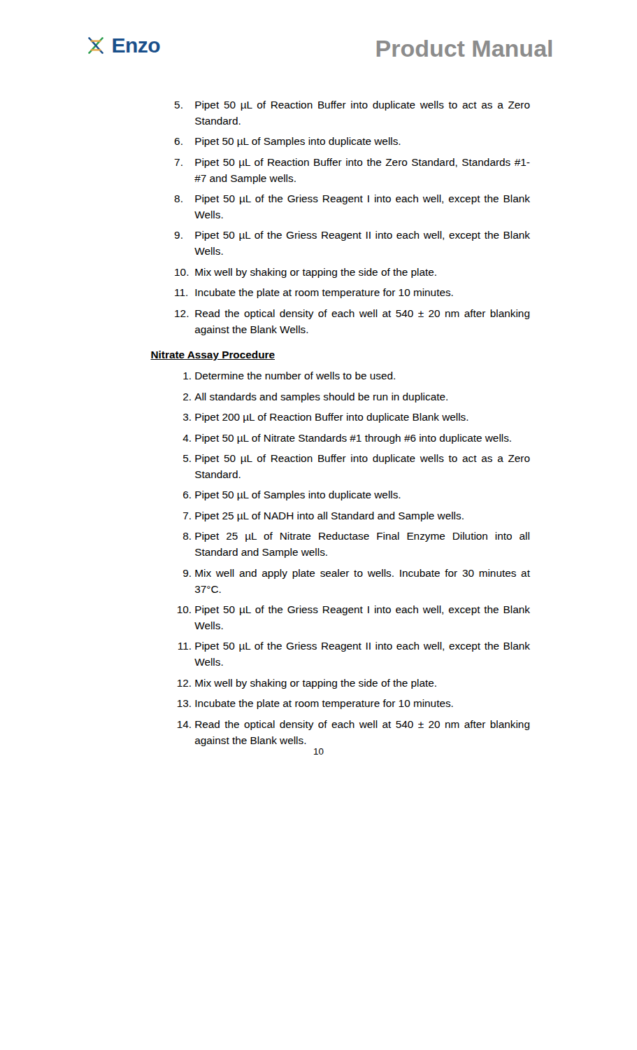Enzo
Product Manual
Pipet 50 µL of Reaction Buffer into duplicate wells to act as a Zero Standard.
Pipet 50 µL of Samples into duplicate wells.
Pipet 50 µL of Reaction Buffer into the Zero Standard, Standards #1-#7 and Sample wells.
Pipet 50 µL of the Griess Reagent I into each well, except the Blank Wells.
Pipet 50 µL of the Griess Reagent II into each well, except the Blank Wells.
Mix well by shaking or tapping the side of the plate.
Incubate the plate at room temperature for 10 minutes.
Read the optical density of each well at 540 ± 20 nm after blanking against the Blank Wells.
Nitrate Assay Procedure
Determine the number of wells to be used.
All standards and samples should be run in duplicate.
Pipet 200 µL of Reaction Buffer into duplicate Blank wells.
Pipet 50 µL of Nitrate Standards #1 through #6 into duplicate wells.
Pipet 50 µL of Reaction Buffer into duplicate wells to act as a Zero Standard.
Pipet 50 µL of Samples into duplicate wells.
Pipet 25 µL of NADH into all Standard and Sample wells.
Pipet 25 µL of Nitrate Reductase Final Enzyme Dilution into all Standard and Sample wells.
Mix well and apply plate sealer to wells. Incubate for 30 minutes at 37°C.
Pipet 50 µL of the Griess Reagent I into each well, except the Blank Wells.
Pipet 50 µL of the Griess Reagent II into each well, except the Blank Wells.
Mix well by shaking or tapping the side of the plate.
Incubate the plate at room temperature for 10 minutes.
Read the optical density of each well at 540 ± 20 nm after blanking against the Blank wells.
10